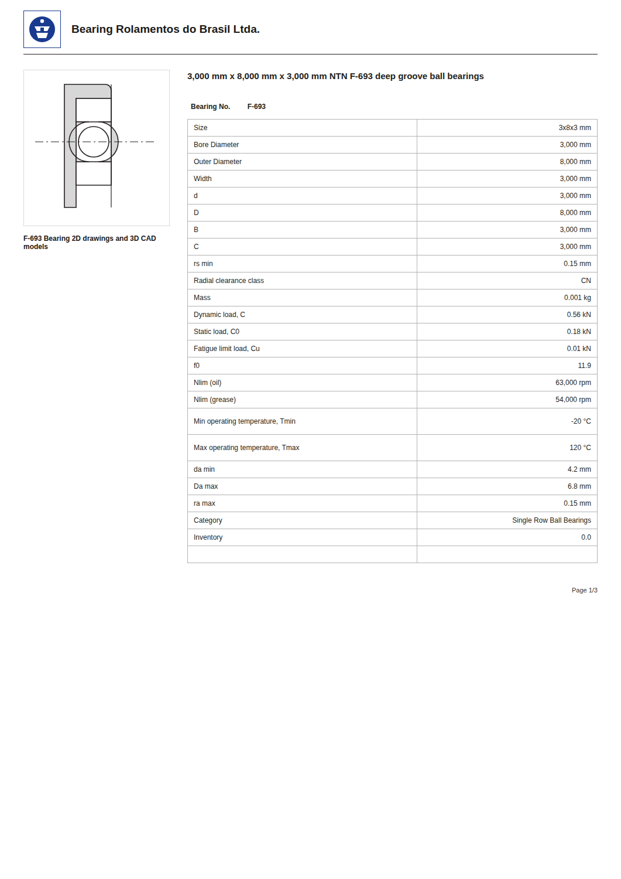Bearing Rolamentos do Brasil Ltda.
F-693 Bearing 2D drawings and 3D CAD models
3,000 mm x 8,000 mm x 3,000 mm NTN F-693 deep groove ball bearings
Bearing No. F-693
| Size | 3x8x3 mm |
| Bore Diameter | 3,000 mm |
| Outer Diameter | 8,000 mm |
| Width | 3,000 mm |
| d | 3,000 mm |
| D | 8,000 mm |
| B | 3,000 mm |
| C | 3,000 mm |
| rs min | 0.15 mm |
| Radial clearance class | CN |
| Mass | 0.001 kg |
| Dynamic load, C | 0.56 kN |
| Static load, C0 | 0.18 kN |
| Fatigue limit load, Cu | 0.01 kN |
| f0 | 11.9 |
| Nlim (oil) | 63,000 rpm |
| Nlim (grease) | 54,000 rpm |
| Min operating temperature, Tmin | -20 °C |
| Max operating temperature, Tmax | 120 °C |
| da min | 4.2 mm |
| Da max | 6.8 mm |
| ra max | 0.15 mm |
| Category | Single Row Ball Bearings |
| Inventory | 0.0 |
Page 1/3